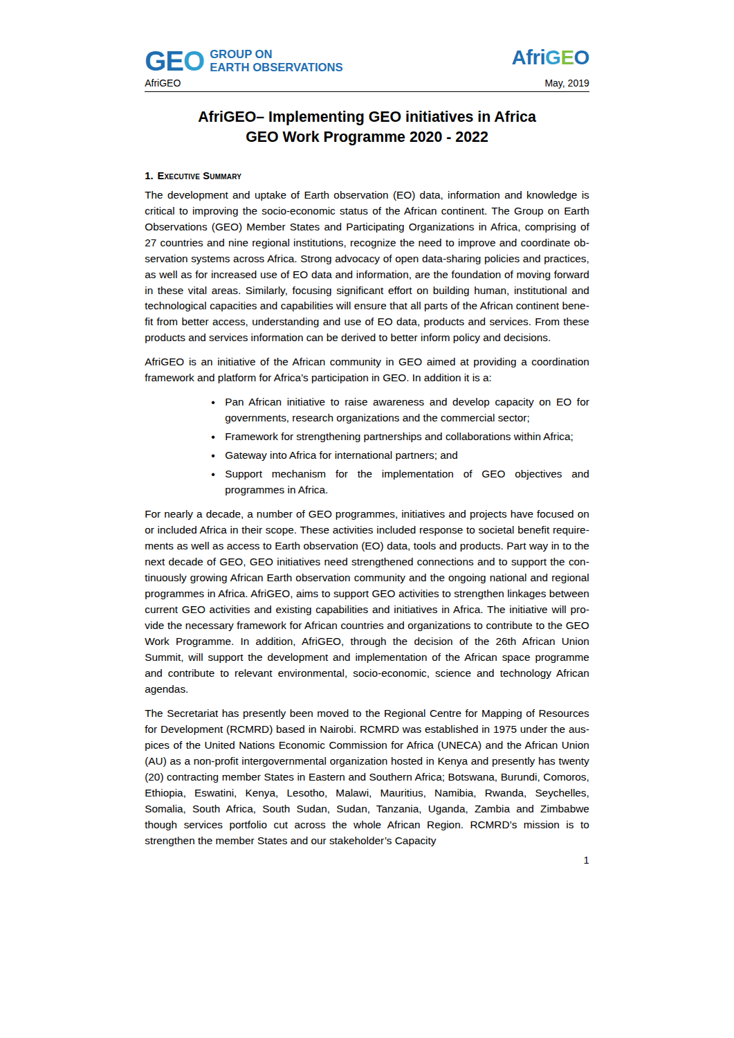GEO
Group on
Earth Observations
AfriGEO
AfriGEO May, 2019
AfriGEO– Implementing GEO initiatives in Africa
GEO Work Programme 2020 - 2022
1. Executive Summary
The development and uptake of Earth observation (EO) data, information and knowledge is critical to improving the socio-economic status of the African continent. The Group on Earth Observations (GEO) Member States and Participating Organizations in Africa, comprising of 27 countries and nine regional institutions, recognize the need to improve and coordinate observation systems across Africa. Strong advocacy of open data-sharing policies and practices, as well as for increased use of EO data and information, are the foundation of moving forward in these vital areas. Similarly, focusing significant effort on building human, institutional and technological capacities and capabilities will ensure that all parts of the African continent benefit from better access, understanding and use of EO data, products and services. From these products and services information can be derived to better inform policy and decisions.
AfriGEO is an initiative of the African community in GEO aimed at providing a coordination framework and platform for Africa’s participation in GEO. In addition it is a:
Pan African initiative to raise awareness and develop capacity on EO for governments, research organizations and the commercial sector;
Framework for strengthening partnerships and collaborations within Africa;
Gateway into Africa for international partners; and
Support mechanism for the implementation of GEO objectives and programmes in Africa.
For nearly a decade, a number of GEO programmes, initiatives and projects have focused on or included Africa in their scope. These activities included response to societal benefit requirements as well as access to Earth observation (EO) data, tools and products. Part way in to the next decade of GEO, GEO initiatives need strengthened connections and to support the continuously growing African Earth observation community and the ongoing national and regional programmes in Africa. AfriGEO, aims to support GEO activities to strengthen linkages between current GEO activities and existing capabilities and initiatives in Africa. The initiative will provide the necessary framework for African countries and organizations to contribute to the GEO Work Programme. In addition, AfriGEO, through the decision of the 26th African Union Summit, will support the development and implementation of the African space programme and contribute to relevant environmental, socio-economic, science and technology African agendas.
The Secretariat has presently been moved to the Regional Centre for Mapping of Resources for Development (RCMRD) based in Nairobi. RCMRD was established in 1975 under the auspices of the United Nations Economic Commission for Africa (UNECA) and the African Union (AU) as a non-profit intergovernmental organization hosted in Kenya and presently has twenty (20) contracting member States in Eastern and Southern Africa; Botswana, Burundi, Comoros, Ethiopia, Eswatini, Kenya, Lesotho, Malawi, Mauritius, Namibia, Rwanda, Seychelles, Somalia, South Africa, South Sudan, Sudan, Tanzania, Uganda, Zambia and Zimbabwe though services portfolio cut across the whole African Region. RCMRD’s mission is to strengthen the member States and our stakeholder’s Capacity
1